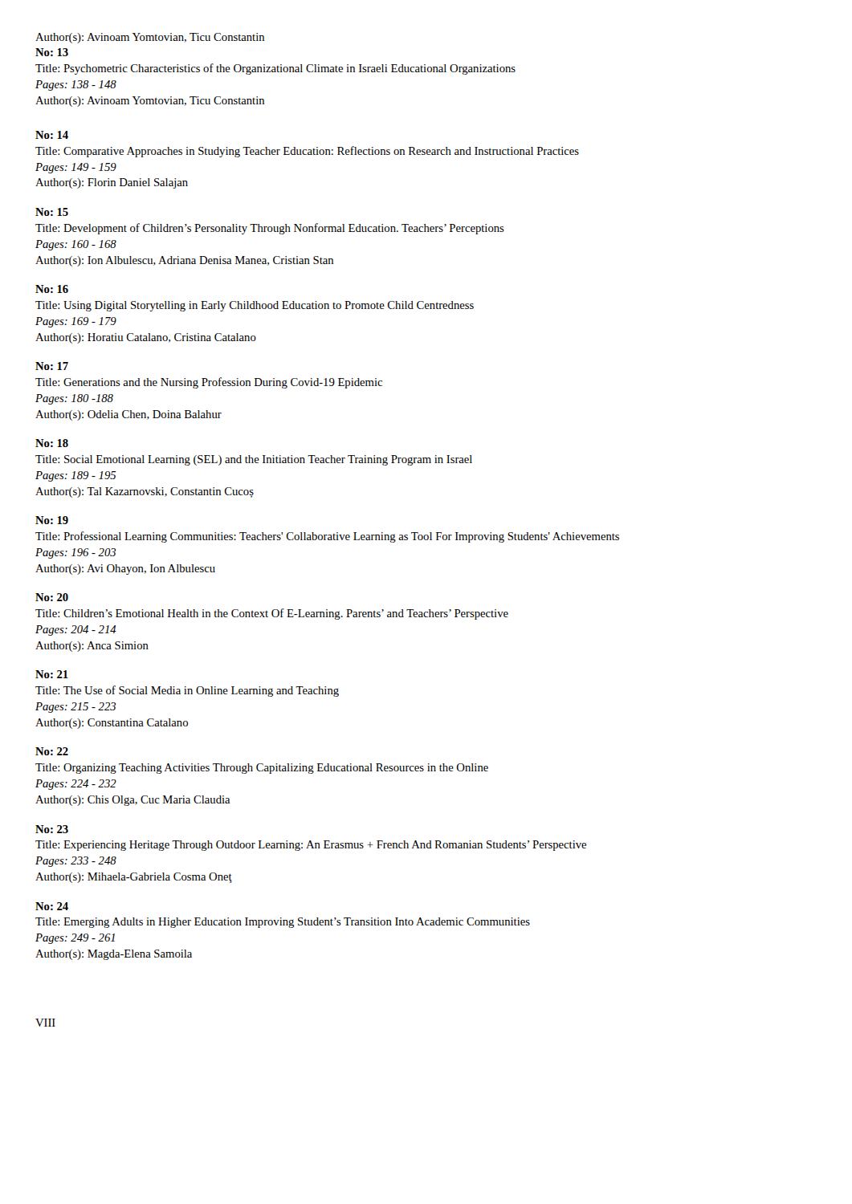Author(s): Avinoam Yomtovian, Ticu Constantin
No: 13
Title: Psychometric Characteristics of the Organizational Climate in Israeli Educational Organizations
Pages: 138 - 148
Author(s): Avinoam Yomtovian, Ticu Constantin
No: 14
Title: Comparative Approaches in Studying Teacher Education: Reflections on Research and Instructional Practices
Pages: 149 - 159
Author(s): Florin Daniel Salajan
No: 15
Title: Development of Children’s Personality Through Nonformal Education. Teachers’ Perceptions
Pages: 160 - 168
Author(s): Ion Albulescu, Adriana Denisa Manea, Cristian Stan
No: 16
Title: Using Digital Storytelling in Early Childhood Education to Promote Child Centredness
Pages: 169 - 179
Author(s): Horatiu Catalano, Cristina Catalano
No: 17
Title: Generations and the Nursing Profession During Covid-19 Epidemic
Pages: 180 -188
Author(s): Odelia Chen, Doina Balahur
No: 18
Title: Social Emotional Learning (SEL) and the Initiation Teacher Training Program in Israel
Pages: 189 - 195
Author(s): Tal Kazarnovski, Constantin Cucoș
No: 19
Title: Professional Learning Communities: Teachers' Collaborative Learning as Tool For Improving Students' Achievements
Pages: 196 - 203
Author(s): Avi Ohayon, Ion Albulescu
No: 20
Title: Children’s Emotional Health in the Context Of E-Learning. Parents’ and Teachers’ Perspective
Pages: 204 - 214
Author(s): Anca Simion
No: 21
Title: The Use of Social Media in Online Learning and Teaching
Pages: 215 - 223
Author(s): Constantina Catalano
No: 22
Title: Organizing Teaching Activities Through Capitalizing Educational Resources in the Online
Pages: 224 - 232
Author(s): Chis Olga, Cuc Maria Claudia
No: 23
Title: Experiencing Heritage Through Outdoor Learning: An Erasmus + French And Romanian Students’ Perspective
Pages: 233 - 248
Author(s): Mihaela-Gabriela Cosma Oneţ
No: 24
Title: Emerging Adults in Higher Education Improving Student’s Transition Into Academic Communities
Pages: 249 - 261
Author(s): Magda-Elena Samoila
VIII